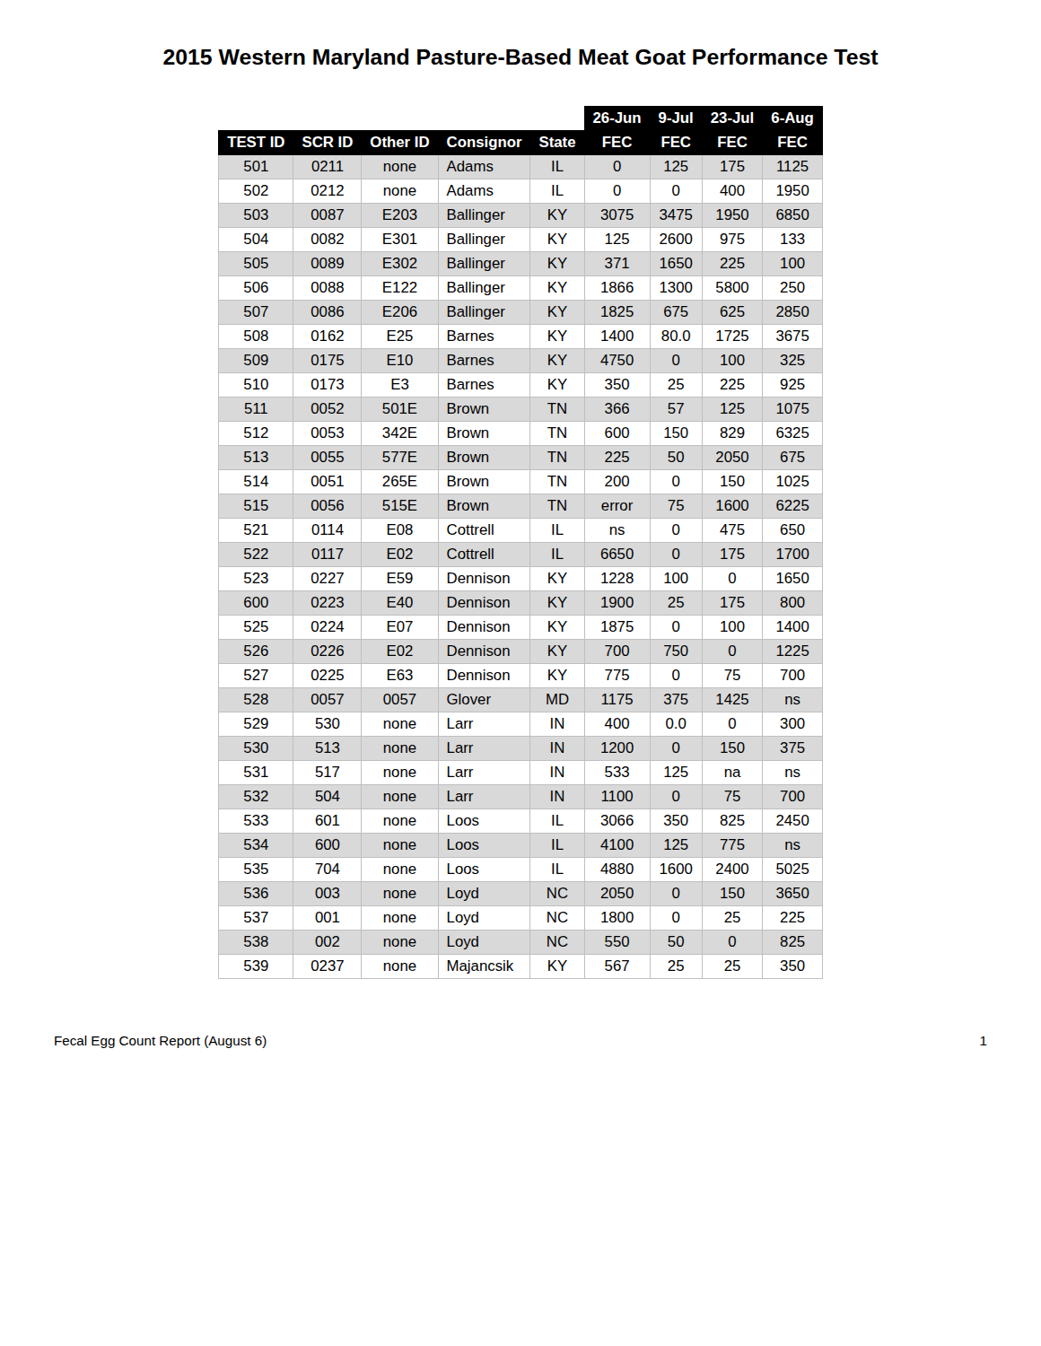2015 Western Maryland Pasture-Based Meat Goat Performance Test
Fecal egg counts by test animal and sampling date
| | | | | | 26-Jun | 9-Jul | 23-Jul | 6-Aug |
| --- | --- | --- | --- | --- | --- | --- | --- | --- |
| TEST ID | SCR ID | Other ID | Consignor | State | FEC | FEC | FEC | FEC |
| 501 | 0211 | none | Adams | IL | 0 | 125 | 175 | 1125 |
| 502 | 0212 | none | Adams | IL | 0 | 0 | 400 | 1950 |
| 503 | 0087 | E203 | Ballinger | KY | 3075 | 3475 | 1950 | 6850 |
| 504 | 0082 | E301 | Ballinger | KY | 125 | 2600 | 975 | 133 |
| 505 | 0089 | E302 | Ballinger | KY | 371 | 1650 | 225 | 100 |
| 506 | 0088 | E122 | Ballinger | KY | 1866 | 1300 | 5800 | 250 |
| 507 | 0086 | E206 | Ballinger | KY | 1825 | 675 | 625 | 2850 |
| 508 | 0162 | E25 | Barnes | KY | 1400 | 80.0 | 1725 | 3675 |
| 509 | 0175 | E10 | Barnes | KY | 4750 | 0 | 100 | 325 |
| 510 | 0173 | E3 | Barnes | KY | 350 | 25 | 225 | 925 |
| 511 | 0052 | 501E | Brown | TN | 366 | 57 | 125 | 1075 |
| 512 | 0053 | 342E | Brown | TN | 600 | 150 | 829 | 6325 |
| 513 | 0055 | 577E | Brown | TN | 225 | 50 | 2050 | 675 |
| 514 | 0051 | 265E | Brown | TN | 200 | 0 | 150 | 1025 |
| 515 | 0056 | 515E | Brown | TN | error | 75 | 1600 | 6225 |
| 521 | 0114 | E08 | Cottrell | IL | ns | 0 | 475 | 650 |
| 522 | 0117 | E02 | Cottrell | IL | 6650 | 0 | 175 | 1700 |
| 523 | 0227 | E59 | Dennison | KY | 1228 | 100 | 0 | 1650 |
| 600 | 0223 | E40 | Dennison | KY | 1900 | 25 | 175 | 800 |
| 525 | 0224 | E07 | Dennison | KY | 1875 | 0 | 100 | 1400 |
| 526 | 0226 | E02 | Dennison | KY | 700 | 750 | 0 | 1225 |
| 527 | 0225 | E63 | Dennison | KY | 775 | 0 | 75 | 700 |
| 528 | 0057 | 0057 | Glover | MD | 1175 | 375 | 1425 | ns |
| 529 | 530 | none | Larr | IN | 400 | 0.0 | 0 | 300 |
| 530 | 513 | none | Larr | IN | 1200 | 0 | 150 | 375 |
| 531 | 517 | none | Larr | IN | 533 | 125 | na | ns |
| 532 | 504 | none | Larr | IN | 1100 | 0 | 75 | 700 |
| 533 | 601 | none | Loos | IL | 3066 | 350 | 825 | 2450 |
| 534 | 600 | none | Loos | IL | 4100 | 125 | 775 | ns |
| 535 | 704 | none | Loos | IL | 4880 | 1600 | 2400 | 5025 |
| 536 | 003 | none | Loyd | NC | 2050 | 0 | 150 | 3650 |
| 537 | 001 | none | Loyd | NC | 1800 | 0 | 25 | 225 |
| 538 | 002 | none | Loyd | NC | 550 | 50 | 0 | 825 |
| 539 | 0237 | none | Majancsik | KY | 567 | 25 | 25 | 350 |
Fecal Egg Count Report (August 6) 1